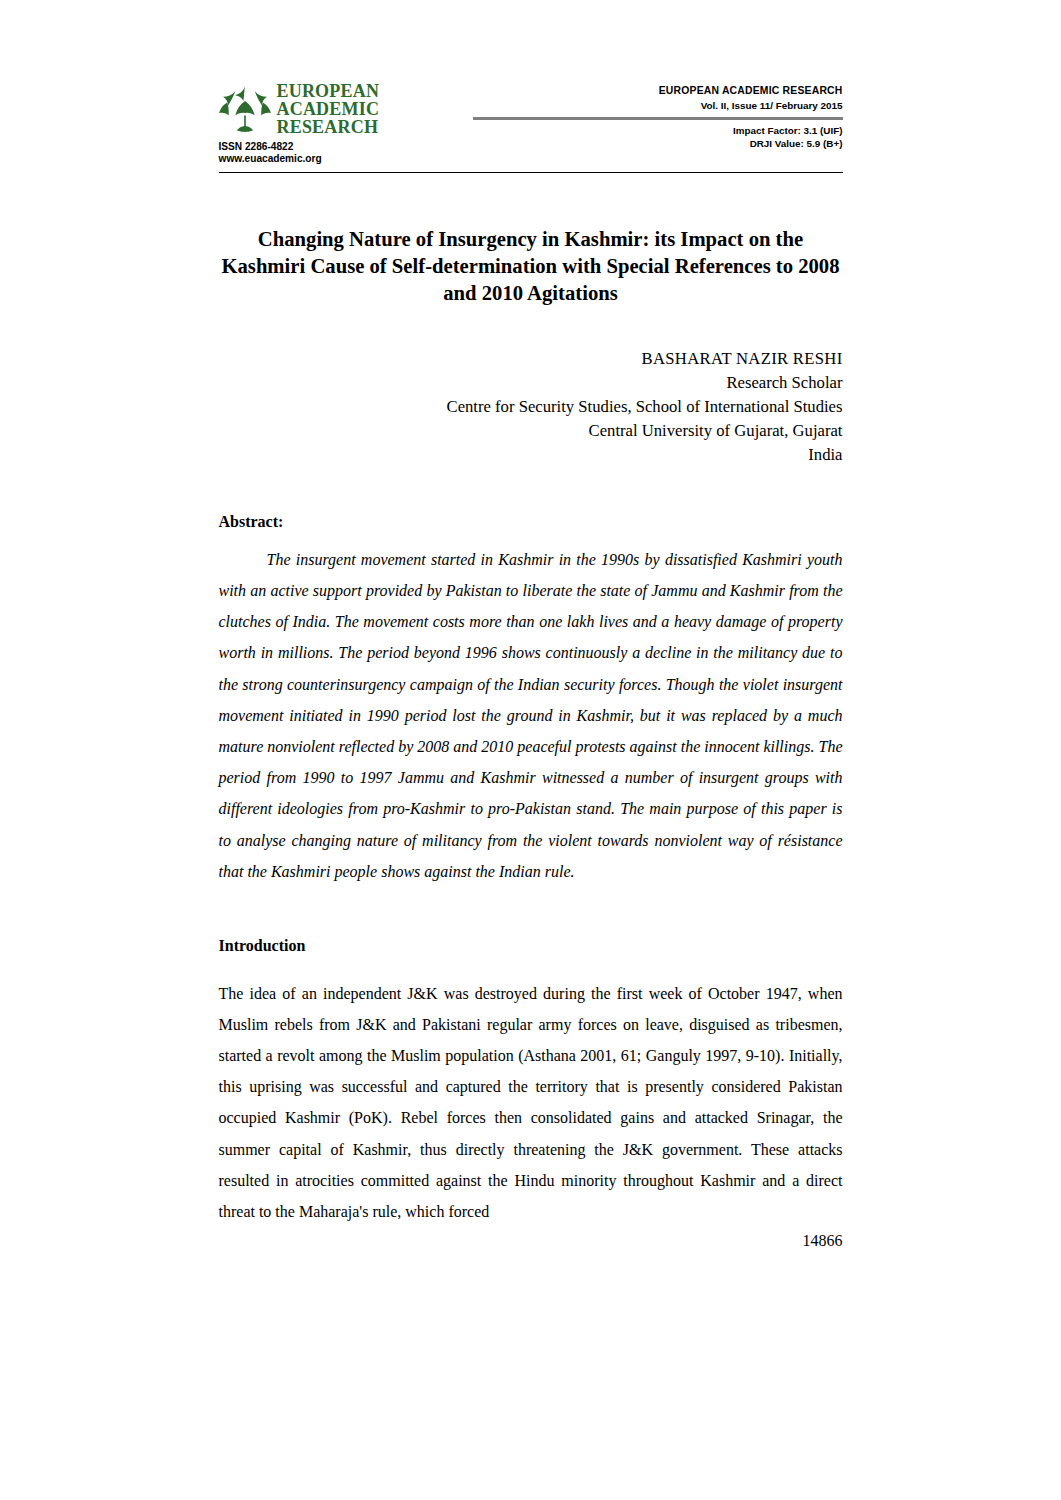EUROPEAN ACADEMIC RESEARCH
ISSN 2286-4822
www.euacademic.org
EUROPEAN ACADEMIC RESEARCH
Vol. II, Issue 11/ February 2015
Impact Factor: 3.1 (UIF)
DRJI Value: 5.9 (B+)
Changing Nature of Insurgency in Kashmir: its Impact on the Kashmiri Cause of Self-determination with Special References to 2008 and 2010 Agitations
BASHARAT NAZIR RESHI
Research Scholar
Centre for Security Studies, School of International Studies
Central University of Gujarat, Gujarat
India
Abstract:
The insurgent movement started in Kashmir in the 1990s by dissatisfied Kashmiri youth with an active support provided by Pakistan to liberate the state of Jammu and Kashmir from the clutches of India. The movement costs more than one lakh lives and a heavy damage of property worth in millions. The period beyond 1996 shows continuously a decline in the militancy due to the strong counterinsurgency campaign of the Indian security forces. Though the violet insurgent movement initiated in 1990 period lost the ground in Kashmir, but it was replaced by a much mature nonviolent reflected by 2008 and 2010 peaceful protests against the innocent killings. The period from 1990 to 1997 Jammu and Kashmir witnessed a number of insurgent groups with different ideologies from pro-Kashmir to pro-Pakistan stand. The main purpose of this paper is to analyse changing nature of militancy from the violent towards nonviolent way of résistance that the Kashmiri people shows against the Indian rule.
Introduction
The idea of an independent J&K was destroyed during the first week of October 1947, when Muslim rebels from J&K and Pakistani regular army forces on leave, disguised as tribesmen, started a revolt among the Muslim population (Asthana 2001, 61; Ganguly 1997, 9-10). Initially, this uprising was successful and captured the territory that is presently considered Pakistan occupied Kashmir (PoK). Rebel forces then consolidated gains and attacked Srinagar, the summer capital of Kashmir, thus directly threatening the J&K government. These attacks resulted in atrocities committed against the Hindu minority throughout Kashmir and a direct threat to the Maharaja's rule, which forced
14866